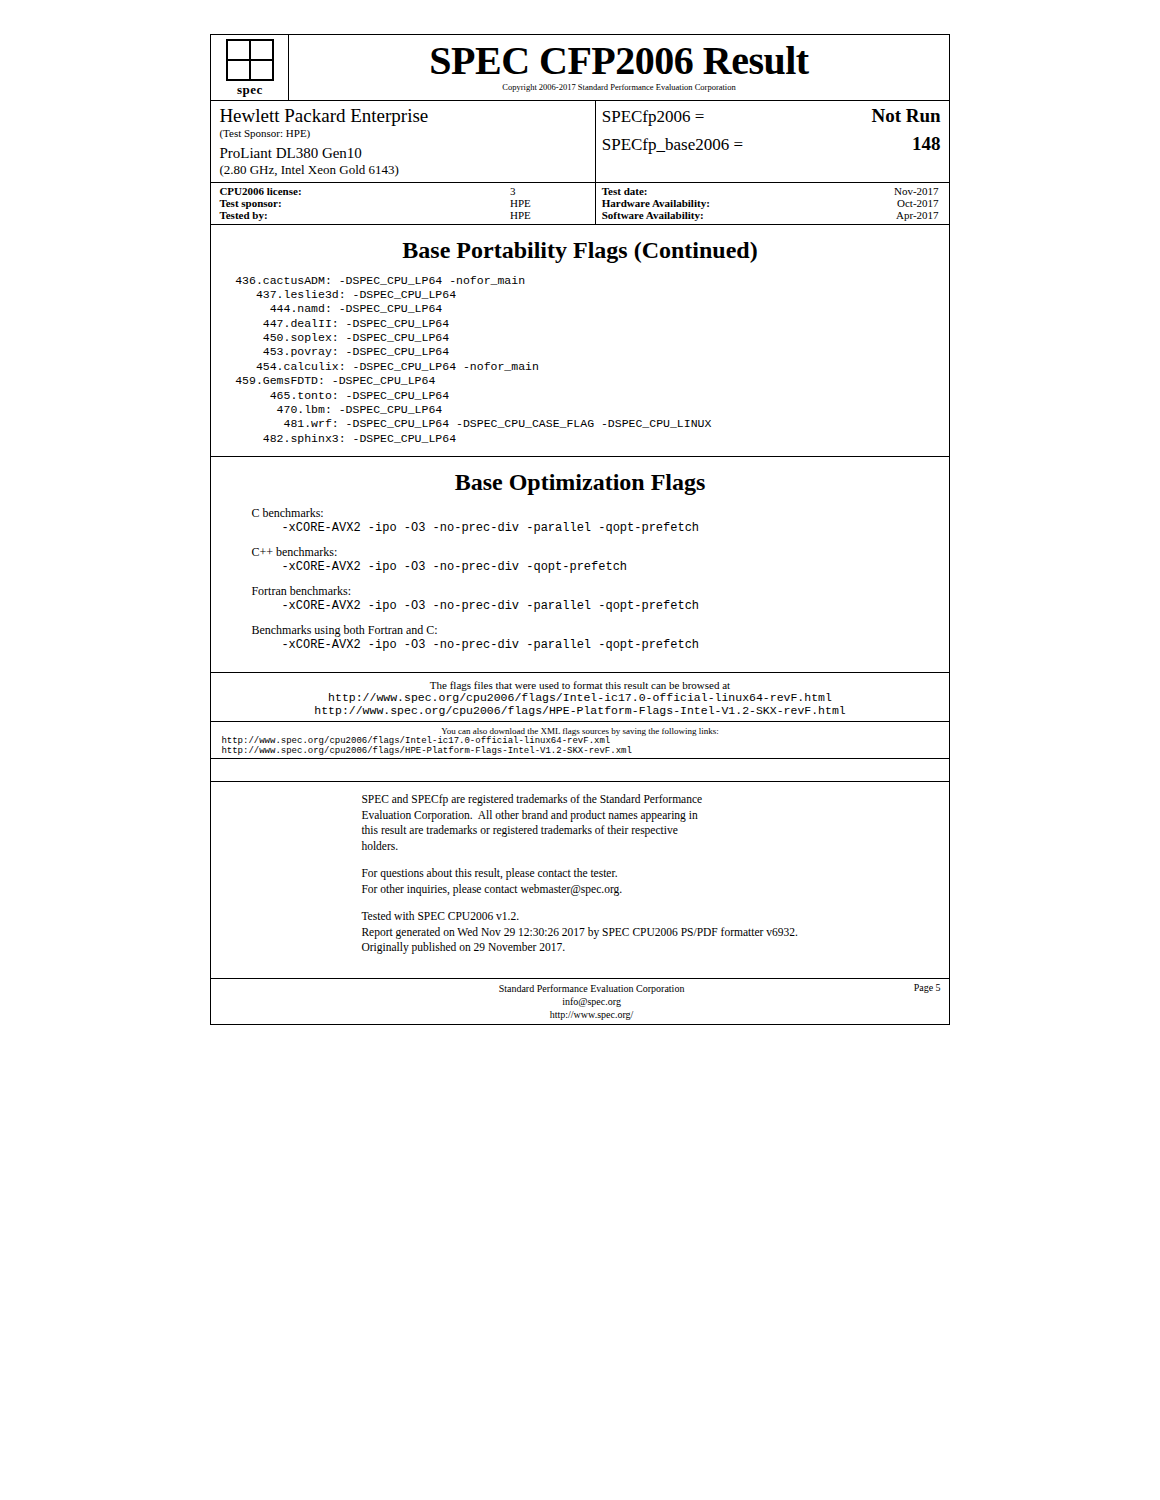spec
SPEC CFP2006 Result
Copyright 2006-2017 Standard Performance Evaluation Corporation
Hewlett Packard Enterprise
(Test Sponsor: HPE)
ProLiant DL380 Gen10
(2.80 GHz, Intel Xeon Gold 6143)
SPECfp2006 = Not Run
SPECfp_base2006 = 148
| CPU2006 license: | 3 |
| Test sponsor: | HPE |
| Tested by: | HPE |
| Test date: | Nov-2017 |
| Hardware Availability: | Oct-2017 |
| Software Availability: | Apr-2017 |
Base Portability Flags (Continued)
  436.cactusADM: -DSPEC_CPU_LP64 -nofor_main
     437.leslie3d: -DSPEC_CPU_LP64
       444.namd: -DSPEC_CPU_LP64
      447.dealII: -DSPEC_CPU_LP64
      450.soplex: -DSPEC_CPU_LP64
      453.povray: -DSPEC_CPU_LP64
     454.calculix: -DSPEC_CPU_LP64 -nofor_main
  459.GemsFDTD: -DSPEC_CPU_LP64
       465.tonto: -DSPEC_CPU_LP64
        470.lbm: -DSPEC_CPU_LP64
         481.wrf: -DSPEC_CPU_LP64 -DSPEC_CPU_CASE_FLAG -DSPEC_CPU_LINUX
      482.sphinx3: -DSPEC_CPU_LP64
Base Optimization Flags
C benchmarks:
-xCORE-AVX2 -ipo -O3 -no-prec-div -parallel -qopt-prefetch
C++ benchmarks:
-xCORE-AVX2 -ipo -O3 -no-prec-div -qopt-prefetch
Fortran benchmarks:
-xCORE-AVX2 -ipo -O3 -no-prec-div -parallel -qopt-prefetch
Benchmarks using both Fortran and C:
-xCORE-AVX2 -ipo -O3 -no-prec-div -parallel -qopt-prefetch
The flags files that were used to format this result can be browsed at
http://www.spec.org/cpu2006/flags/Intel-ic17.0-official-linux64-revF.html http://www.spec.org/cpu2006/flags/HPE-Platform-Flags-Intel-V1.2-SKX-revF.html
You can also download the XML flags sources by saving the following links:
http://www.spec.org/cpu2006/flags/Intel-ic17.0-official-linux64-revF.xml http://www.spec.org/cpu2006/flags/HPE-Platform-Flags-Intel-V1.2-SKX-revF.xml
SPEC and SPECfp are registered trademarks of the Standard Performance
Evaluation Corporation. All other brand and product names appearing in
this result are trademarks or registered trademarks of their respective
holders.
For questions about this result, please contact the tester.
For other inquiries, please contact webmaster@spec.org.
Tested with SPEC CPU2006 v1.2.
Report generated on Wed Nov 29 12:30:26 2017 by SPEC CPU2006 PS/PDF formatter v6932.
Originally published on 29 November 2017.
Standard Performance Evaluation Corporation
info@spec.org
http://www.spec.org/
Page 5